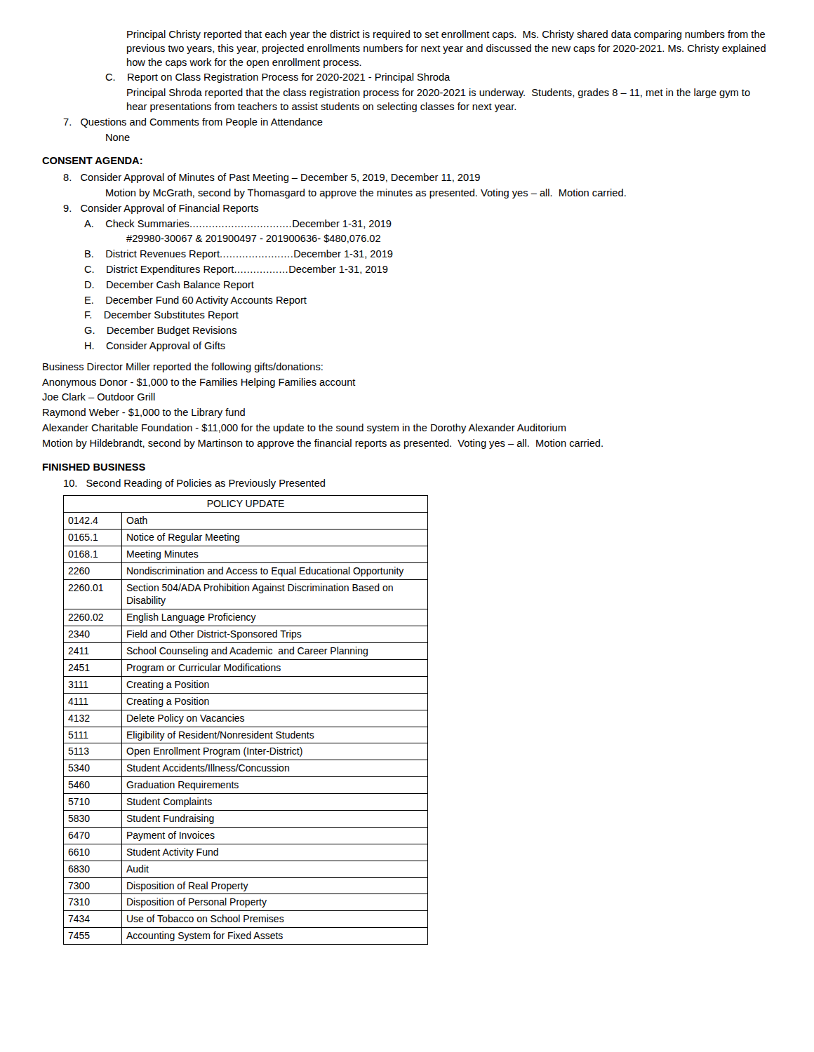Principal Christy reported that each year the district is required to set enrollment caps. Ms. Christy shared data comparing numbers from the previous two years, this year, projected enrollments numbers for next year and discussed the new caps for 2020-2021. Ms. Christy explained how the caps work for the open enrollment process.
C. Report on Class Registration Process for 2020-2021 - Principal Shroda
Principal Shroda reported that the class registration process for 2020-2021 is underway. Students, grades 8 – 11, met in the large gym to hear presentations from teachers to assist students on selecting classes for next year.
7. Questions and Comments from People in Attendance
None
CONSENT AGENDA:
8. Consider Approval of Minutes of Past Meeting – December 5, 2019, December 11, 2019
Motion by McGrath, second by Thomasgard to approve the minutes as presented. Voting yes – all. Motion carried.
9. Consider Approval of Financial Reports
A. Check Summaries................................ December 1-31, 2019
#29980-30067 & 201900497 - 201900636- $480,076.02
B. District Revenues Report....................... December 1-31, 2019
C. District Expenditures Report................. December 1-31, 2019
D. December Cash Balance Report
E. December Fund 60 Activity Accounts Report
F. December Substitutes Report
G. December Budget Revisions
H. Consider Approval of Gifts
Business Director Miller reported the following gifts/donations:
Anonymous Donor - $1,000 to the Families Helping Families account
Joe Clark – Outdoor Grill
Raymond Weber - $1,000 to the Library fund
Alexander Charitable Foundation - $11,000 for the update to the sound system in the Dorothy Alexander Auditorium
Motion by Hildebrandt, second by Martinson to approve the financial reports as presented. Voting yes – all. Motion carried.
FINISHED BUSINESS
10. Second Reading of Policies as Previously Presented
| POLICY UPDATE |
| --- |
| 0142.4 | Oath |
| 0165.1 | Notice of Regular Meeting |
| 0168.1 | Meeting Minutes |
| 2260 | Nondiscrimination and Access to Equal Educational Opportunity |
| 2260.01 | Section 504/ADA Prohibition Against Discrimination Based on Disability |
| 2260.02 | English Language Proficiency |
| 2340 | Field and Other District-Sponsored Trips |
| 2411 | School Counseling and Academic and Career Planning |
| 2451 | Program or Curricular Modifications |
| 3111 | Creating a Position |
| 4111 | Creating a Position |
| 4132 | Delete Policy on Vacancies |
| 5111 | Eligibility of Resident/Nonresident Students |
| 5113 | Open Enrollment Program (Inter-District) |
| 5340 | Student Accidents/Illness/Concussion |
| 5460 | Graduation Requirements |
| 5710 | Student Complaints |
| 5830 | Student Fundraising |
| 6470 | Payment of Invoices |
| 6610 | Student Activity Fund |
| 6830 | Audit |
| 7300 | Disposition of Real Property |
| 7310 | Disposition of Personal Property |
| 7434 | Use of Tobacco on School Premises |
| 7455 | Accounting System for Fixed Assets |